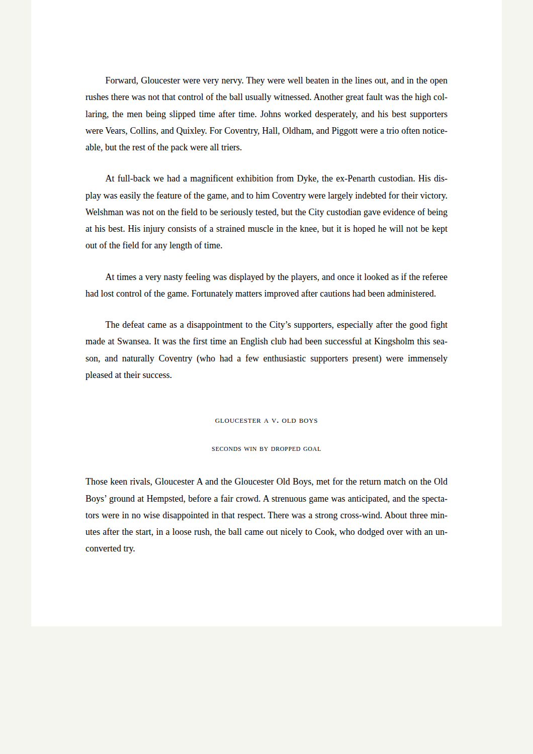Forward, Gloucester were very nervy. They were well beaten in the lines out, and in the open rushes there was not that control of the ball usually witnessed. Another great fault was the high collaring, the men being slipped time after time. Johns worked desperately, and his best supporters were Vears, Collins, and Quixley. For Coventry, Hall, Oldham, and Piggott were a trio often noticeable, but the rest of the pack were all triers.
At full-back we had a magnificent exhibition from Dyke, the ex-Penarth custodian. His display was easily the feature of the game, and to him Coventry were largely indebted for their victory. Welshman was not on the field to be seriously tested, but the City custodian gave evidence of being at his best. His injury consists of a strained muscle in the knee, but it is hoped he will not be kept out of the field for any length of time.
At times a very nasty feeling was displayed by the players, and once it looked as if the referee had lost control of the game. Fortunately matters improved after cautions had been administered.
The defeat came as a disappointment to the City’s supporters, especially after the good fight made at Swansea. It was the first time an English club had been successful at Kingsholm this season, and naturally Coventry (who had a few enthusiastic supporters present) were immensely pleased at their success.
Gloucester A v. Old Boys
Seconds Win By Dropped Goal
Those keen rivals, Gloucester A and the Gloucester Old Boys, met for the return match on the Old Boys’ ground at Hempsted, before a fair crowd. A strenuous game was anticipated, and the spectators were in no wise disappointed in that respect. There was a strong cross-wind. About three minutes after the start, in a loose rush, the ball came out nicely to Cook, who dodged over with an unconverted try.